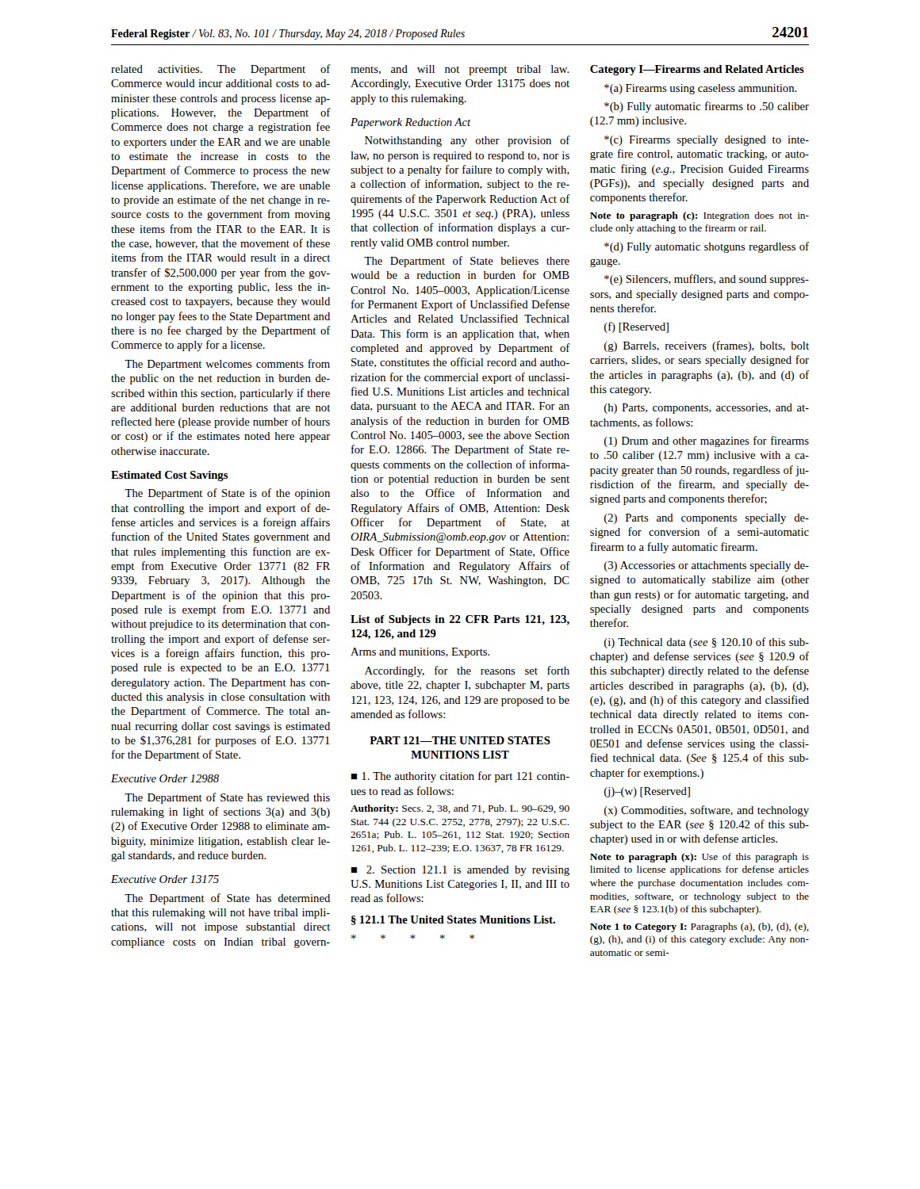Federal Register / Vol. 83, No. 101 / Thursday, May 24, 2018 / Proposed Rules
24201
related activities. The Department of Commerce would incur additional costs to administer these controls and process license applications. However, the Department of Commerce does not charge a registration fee to exporters under the EAR and we are unable to estimate the increase in costs to the Department of Commerce to process the new license applications. Therefore, we are unable to provide an estimate of the net change in resource costs to the government from moving these items from the ITAR to the EAR. It is the case, however, that the movement of these items from the ITAR would result in a direct transfer of $2,500,000 per year from the government to the exporting public, less the increased cost to taxpayers, because they would no longer pay fees to the State Department and there is no fee charged by the Department of Commerce to apply for a license.
The Department welcomes comments from the public on the net reduction in burden described within this section, particularly if there are additional burden reductions that are not reflected here (please provide number of hours or cost) or if the estimates noted here appear otherwise inaccurate.
Estimated Cost Savings
The Department of State is of the opinion that controlling the import and export of defense articles and services is a foreign affairs function of the United States government and that rules implementing this function are exempt from Executive Order 13771 (82 FR 9339, February 3, 2017). Although the Department is of the opinion that this proposed rule is exempt from E.O. 13771 and without prejudice to its determination that controlling the import and export of defense services is a foreign affairs function, this proposed rule is expected to be an E.O. 13771 deregulatory action. The Department has conducted this analysis in close consultation with the Department of Commerce. The total annual recurring dollar cost savings is estimated to be $1,376,281 for purposes of E.O. 13771 for the Department of State.
Executive Order 12988
The Department of State has reviewed this rulemaking in light of sections 3(a) and 3(b)(2) of Executive Order 12988 to eliminate ambiguity, minimize litigation, establish clear legal standards, and reduce burden.
Executive Order 13175
The Department of State has determined that this rulemaking will not have tribal implications, will not impose substantial direct compliance costs on Indian tribal governments, and will not preempt tribal law. Accordingly, Executive Order 13175 does not apply to this rulemaking.
Paperwork Reduction Act
Notwithstanding any other provision of law, no person is required to respond to, nor is subject to a penalty for failure to comply with, a collection of information, subject to the requirements of the Paperwork Reduction Act of 1995 (44 U.S.C. 3501 et seq.) (PRA), unless that collection of information displays a currently valid OMB control number.
The Department of State believes there would be a reduction in burden for OMB Control No. 1405–0003, Application/License for Permanent Export of Unclassified Defense Articles and Related Unclassified Technical Data. This form is an application that, when completed and approved by Department of State, constitutes the official record and authorization for the commercial export of unclassified U.S. Munitions List articles and technical data, pursuant to the AECA and ITAR. For an analysis of the reduction in burden for OMB Control No. 1405–0003, see the above Section for E.O. 12866. The Department of State requests comments on the collection of information or potential reduction in burden be sent also to the Office of Information and Regulatory Affairs of OMB, Attention: Desk Officer for Department of State, at OIRA_Submission@omb.eop.gov or Attention: Desk Officer for Department of State, Office of Information and Regulatory Affairs of OMB, 725 17th St. NW, Washington, DC 20503.
List of Subjects in 22 CFR Parts 121, 123, 124, 126, and 129
Arms and munitions, Exports.
Accordingly, for the reasons set forth above, title 22, chapter I, subchapter M, parts 121, 123, 124, 126, and 129 are proposed to be amended as follows:
PART 121—THE UNITED STATES MUNITIONS LIST
■ 1. The authority citation for part 121 continues to read as follows:
Authority: Secs. 2, 38, and 71, Pub. L. 90–629, 90 Stat. 744 (22 U.S.C. 2752, 2778, 2797); 22 U.S.C. 2651a; Pub. L. 105–261, 112 Stat. 1920; Section 1261, Pub. L. 112–239; E.O. 13637, 78 FR 16129.
■ 2. Section 121.1 is amended by revising U.S. Munitions List Categories I, II, and III to read as follows:
§ 121.1 The United States Munitions List.
* * * * *
Category I—Firearms and Related Articles
*(a) Firearms using caseless ammunition.
*(b) Fully automatic firearms to .50 caliber (12.7 mm) inclusive.
*(c) Firearms specially designed to integrate fire control, automatic tracking, or automatic firing (e.g., Precision Guided Firearms (PGFs)), and specially designed parts and components therefor.
Note to paragraph (c): Integration does not include only attaching to the firearm or rail.
*(d) Fully automatic shotguns regardless of gauge.
*(e) Silencers, mufflers, and sound suppressors, and specially designed parts and components therefor.
(f) [Reserved]
(g) Barrels, receivers (frames), bolts, bolt carriers, slides, or sears specially designed for the articles in paragraphs (a), (b), and (d) of this category.
(h) Parts, components, accessories, and attachments, as follows:
(1) Drum and other magazines for firearms to .50 caliber (12.7 mm) inclusive with a capacity greater than 50 rounds, regardless of jurisdiction of the firearm, and specially designed parts and components therefor;
(2) Parts and components specially designed for conversion of a semi-automatic firearm to a fully automatic firearm.
(3) Accessories or attachments specially designed to automatically stabilize aim (other than gun rests) or for automatic targeting, and specially designed parts and components therefor.
(i) Technical data (see § 120.10 of this subchapter) and defense services (see § 120.9 of this subchapter) directly related to the defense articles described in paragraphs (a), (b), (d), (e), (g), and (h) of this category and classified technical data directly related to items controlled in ECCNs 0A501, 0B501, 0D501, and 0E501 and defense services using the classified technical data. (See § 125.4 of this subchapter for exemptions.)
(j)–(w) [Reserved]
(x) Commodities, software, and technology subject to the EAR (see § 120.42 of this subchapter) used in or with defense articles.
Note to paragraph (x): Use of this paragraph is limited to license applications for defense articles where the purchase documentation includes commodities, software, or technology subject to the EAR (see § 123.1(b) of this subchapter).
Note 1 to Category I: Paragraphs (a), (b), (d), (e), (g), (h), and (i) of this category exclude: Any non-automatic or semi-